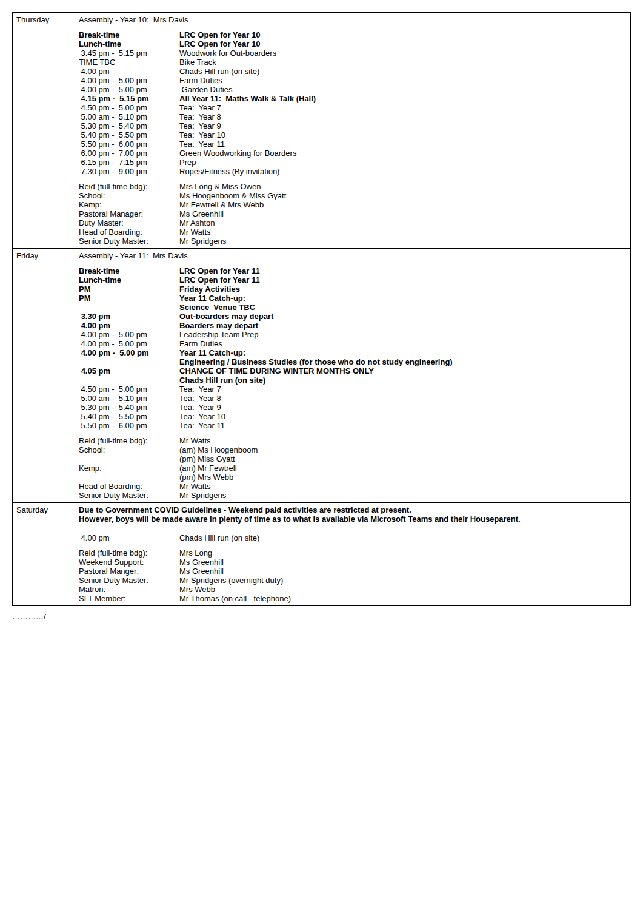| Thursday | / Assembly - Year 10: Mrs Davis / / Break-time / LRC Open for Year 10 / / Lunch-time / LRC Open for Year 10 / / 3.45 pm - 5.15 pm / Woodwork for Out-boarders / / TIME TBC / Bike Track / / 4.00 pm / Chads Hill run (on site) / / 4.00 pm - 5.00 pm / Farm Duties / / 4.00 pm - 5.00 pm / Garden Duties / / 4 .15 pm - 5.15 pm / All Year 11: Maths Walk & Talk (Hall) / / 4.50 pm - 5.00 pm / Tea: Year 7 / / 5.00 am - 5.10 pm / Tea: Year 8 / / 5.30 pm - 5.40 pm / Tea: Year 9 / / 5.40 pm - 5.50 pm / Tea: Year 10 / / 5.50 pm - 6.00 pm / Tea: Year 11 / / 6.00 pm - 7.00 pm / Green Woodworking for Boarders / / 6.15 pm - 7.15 pm / Prep / / 7.30 pm - 9.00 pm / Ropes/Fitness (By invitation) / / Reid (full-time bdg): / Mrs Long & Miss Owen / / School: / Ms Hoogenboom & Miss Gyatt / / Kemp: / Mr Fewtrell & Mrs Webb / / Pastoral Manager: / Ms Greenhill / / Duty Master: / Mr Ashton / / Head of Boarding: / Mr Watts / / Senior Duty Master: / Mr Spridgens / |
| Friday | / Assembly - Year 11: Mrs Davis / / Break-time / LRC Open for Year 11 / / Lunch-time / LRC Open for Year 11 / / PM / Friday Activities / / PM / Year 11 Catch-up: / / / Science Venue TBC / / 3.30 pm / Out-boarders may depart / / 4.00 pm / Boarders may depart / / 4.00 pm - 5.00 pm / Leadership Team Prep / / 4.00 pm - 5.00 pm / Farm Duties / / 4.00 pm - 5.00 pm / Year 11 Catch-up: / / / Engineering / Business Studies (for those who do not study engineering) / / 4.05 pm / CHANGE OF TIME DURING WINTER MONTHS ONLY / / / Chads Hill run (on site) / / 4.50 pm - 5.00 pm / Tea: Year 7 / / 5.00 am - 5.10 pm / Tea: Year 8 / / 5.30 pm - 5.40 pm / Tea: Year 9 / / 5.40 pm - 5.50 pm / Tea: Year 10 / / 5.50 pm - 6.00 pm / Tea: Year 11 / / Reid (full-time bdg): / Mr Watts / / School: / (am) Ms Hoogenboom / / / (pm) Miss Gyatt / / Kemp: / (am) Mr Fewtrell / / / (pm) Mrs Webb / / Head of Boarding: / Mr Watts / / Senior Duty Master: / Mr Spridgens / |
| Saturday | Due to Government COVID Guidelines - Weekend paid activities are restricted at present. However, boys will be made aware in plenty of time as to what is available via Microsoft Teams and their Houseparent. / 4.00 pm / Chads Hill run (on site) / / Reid (full-time bdg): / Mrs Long / / Weekend Support: / Ms Greenhill / / Pastoral Manger: / Ms Greenhill / / Senior Duty Master: / Mr Spridgens (overnight duty) / / Matron: / Mrs Webb / / SLT Member: / Mr Thomas (on call - telephone) / |
…………/